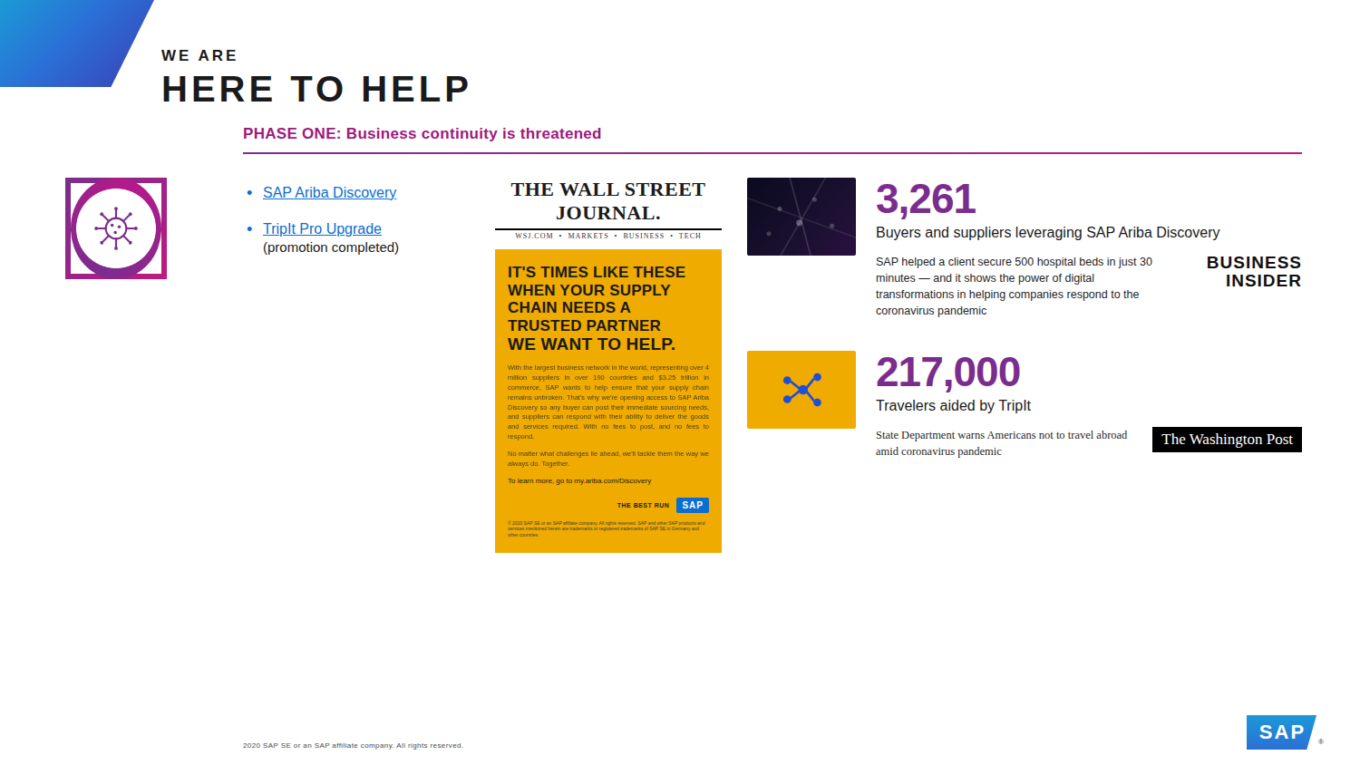WE ARE
HERE TO HELP
PHASE ONE: Business continuity is threatened
SAP Ariba Discovery
TripIt Pro Upgrade (promotion completed)
THE WALL STREET JOURNAL.
WSJ.COM • MARKETS • BUSINESS • TECH
IT'S TIMES LIKE THESE WHEN YOUR SUPPLY CHAIN NEEDS A TRUSTED PARTNER WE WANT TO HELP.
With the largest business network in the world, representing over 4 million suppliers in over 190 countries and $3.25 trillion in commerce, SAP wants to help ensure that your supply chain remains unbroken. That's why we're opening access to SAP Ariba Discovery so any buyer can post their immediate sourcing needs, and suppliers can respond with their ability to deliver the goods and services required. With no fees to post, and no fees to respond.
No matter what challenges lie ahead, we'll tackle them the way we always do. Together.
To learn more, go to my.ariba.com/Discovery
THE BEST RUN SAP
© 2020 SAP SE or an SAP affiliate company. All rights reserved. SAP and other SAP products and services mentioned herein are trademarks or registered trademarks of SAP SE in Germany and other countries.
3,261
Buyers and suppliers leveraging SAP Ariba Discovery
SAP helped a client secure 500 hospital beds in just 30 minutes — and it shows the power of digital transformations in helping companies respond to the coronavirus pandemic
BUSINESS
INSIDER
217,000
Travelers aided by TripIt
State Department warns Americans not to travel abroad amid coronavirus pandemic
The Washington Post
2020 SAP SE or an SAP affiliate company. All rights reserved.
SAP ®